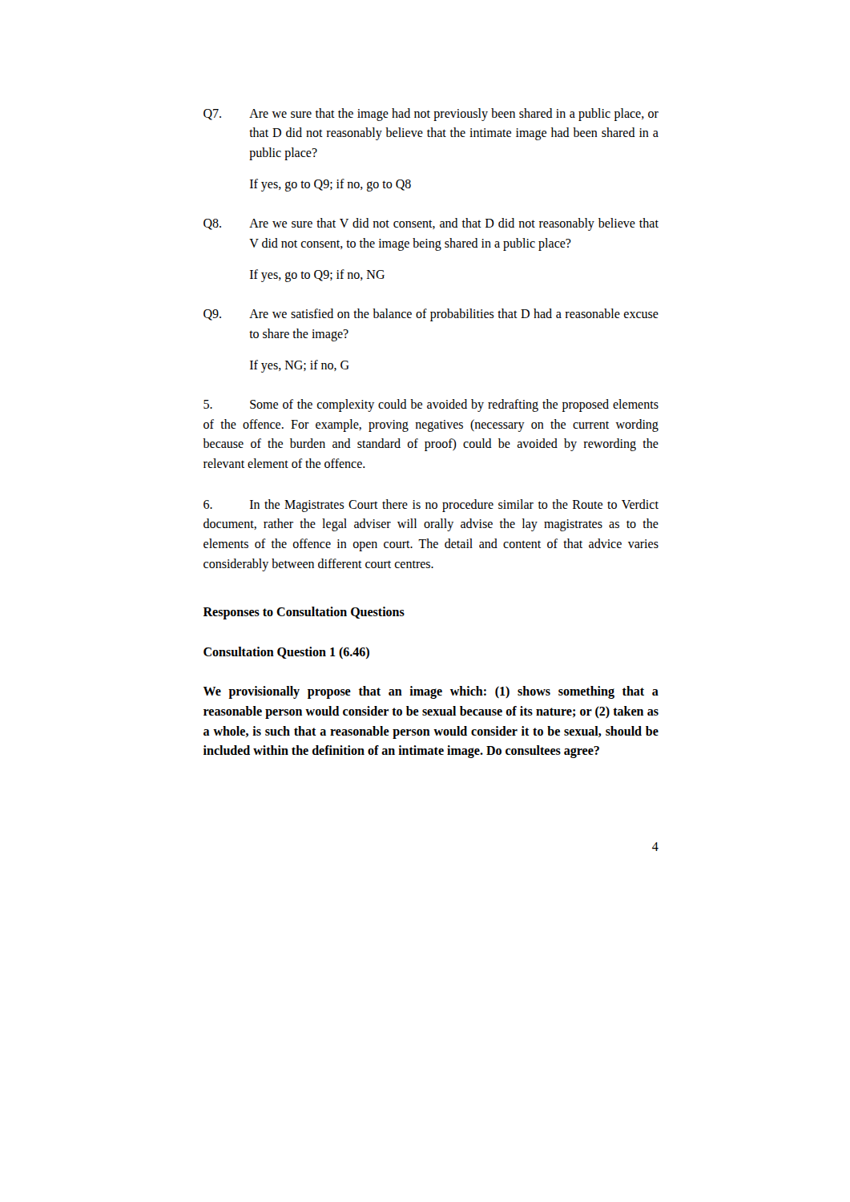Q7.
Are we sure that the image had not previously been shared in a public place, or that D did not reasonably believe that the intimate image had been shared in a public place?
If yes, go to Q9; if no, go to Q8
Q8.
Are we sure that V did not consent, and that D did not reasonably believe that V did not consent, to the image being shared in a public place?
If yes, go to Q9; if no, NG
Q9.
Are we satisfied on the balance of probabilities that D had a reasonable excuse to share the image?
If yes, NG; if no, G
5. Some of the complexity could be avoided by redrafting the proposed elements of the offence. For example, proving negatives (necessary on the current wording because of the burden and standard of proof) could be avoided by rewording the relevant element of the offence.
6. In the Magistrates Court there is no procedure similar to the Route to Verdict document, rather the legal adviser will orally advise the lay magistrates as to the elements of the offence in open court. The detail and content of that advice varies considerably between different court centres.
Responses to Consultation Questions
Consultation Question 1 (6.46)
We provisionally propose that an image which: (1) shows something that a reasonable person would consider to be sexual because of its nature; or (2) taken as a whole, is such that a reasonable person would consider it to be sexual, should be included within the definition of an intimate image. Do consultees agree?
4